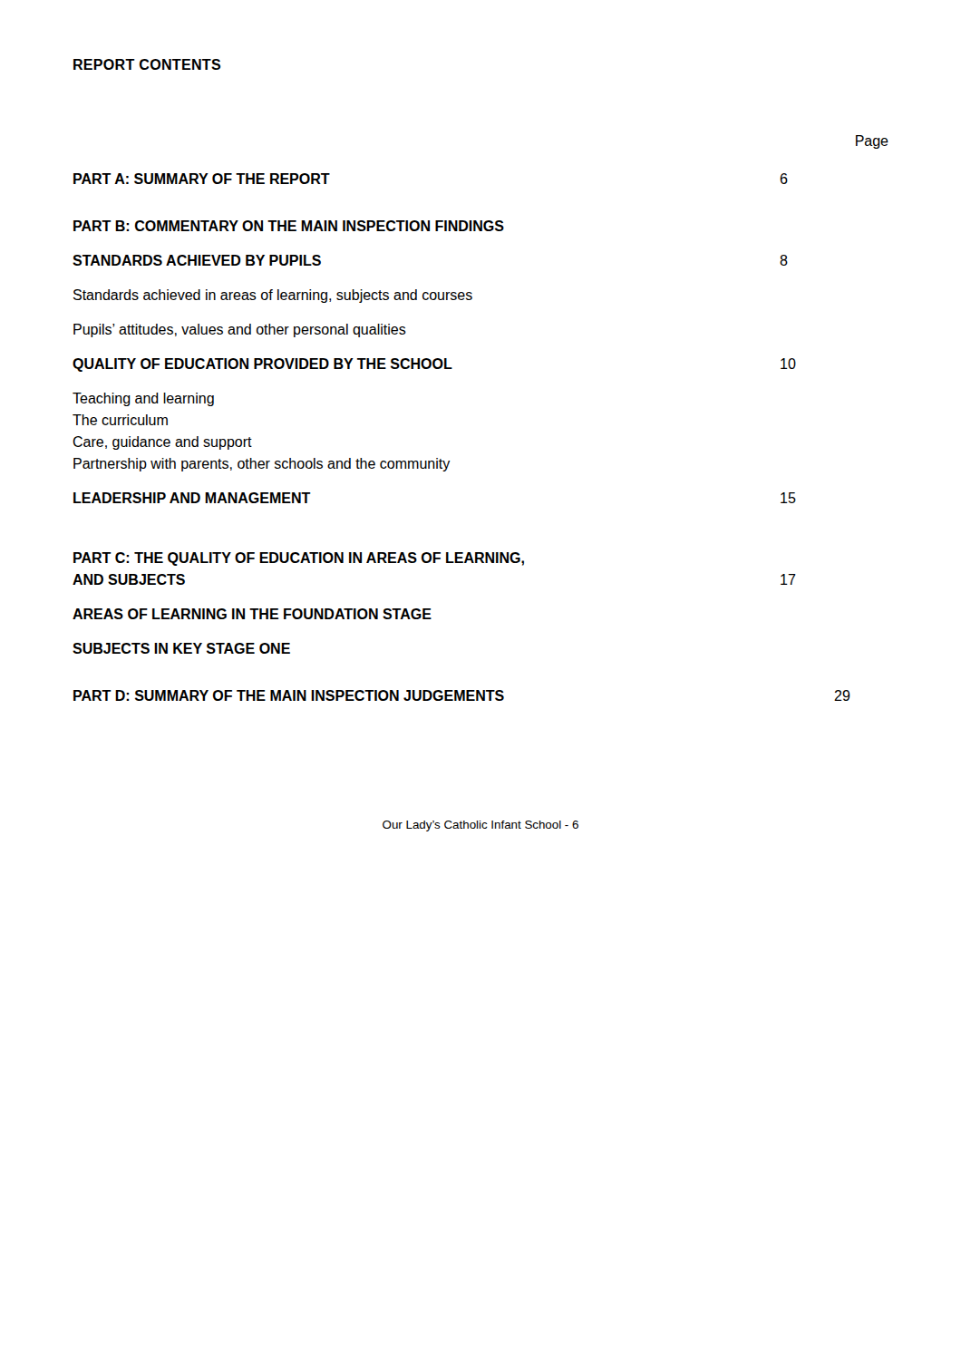REPORT CONTENTS
Page
| PART A: SUMMARY OF THE REPORT | 6 |
| PART B: COMMENTARY ON THE MAIN INSPECTION FINDINGS | |
| STANDARDS ACHIEVED BY PUPILS | 8 |
| Standards achieved in areas of learning, subjects and courses | |
| Pupils’ attitudes, values and other personal qualities | |
| QUALITY OF EDUCATION PROVIDED BY THE SCHOOL | 10 |
| Teaching and learning | |
| The curriculum | |
| Care, guidance and support | |
| Partnership with parents, other schools and the community | |
| LEADERSHIP AND MANAGEMENT | 15 |
| PART C: THE QUALITY OF EDUCATION IN AREAS OF LEARNING, AND SUBJECTS | 17 |
| AREAS OF LEARNING IN THE FOUNDATION STAGE | |
| SUBJECTS IN KEY STAGE ONE | |
| PART D: SUMMARY OF THE MAIN INSPECTION JUDGEMENTS | 29 |
Our Lady’s Catholic Infant School - 6